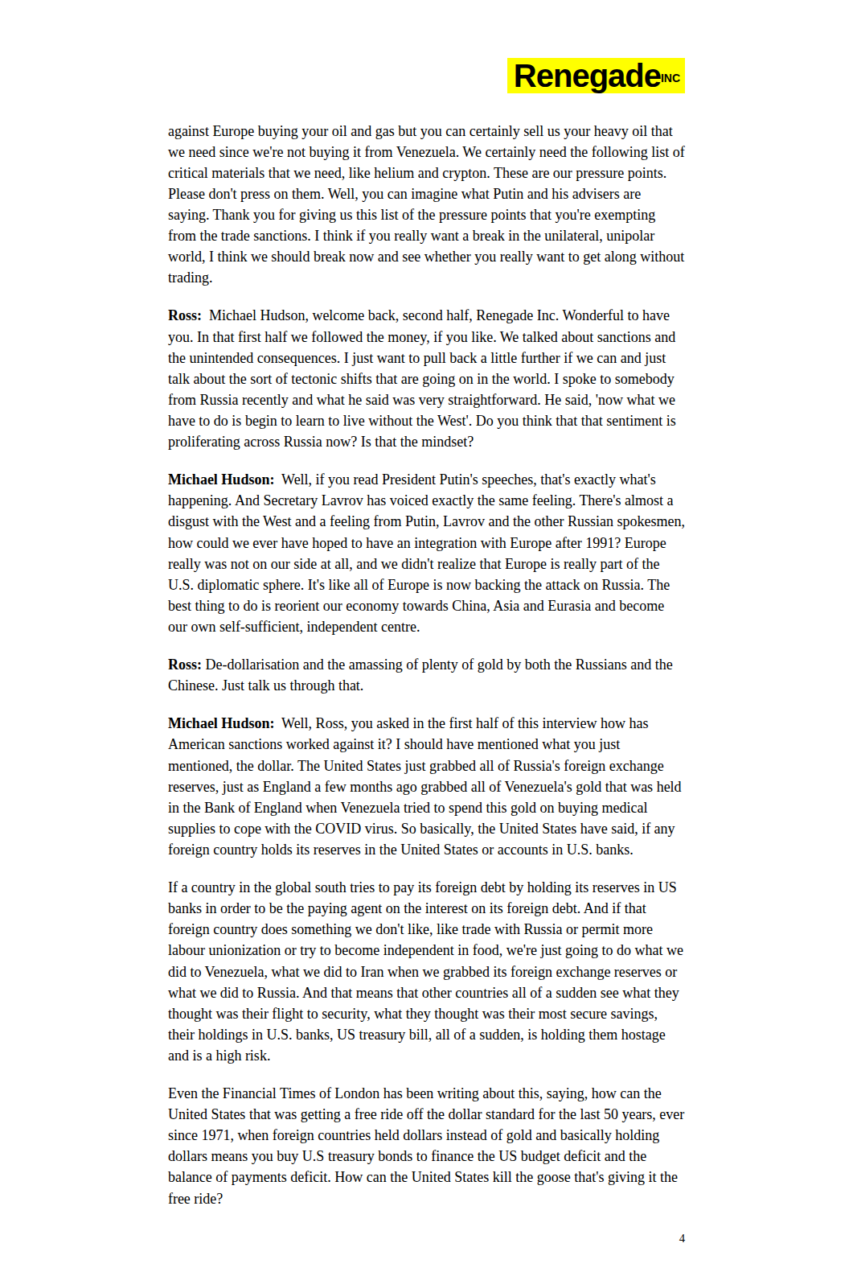Renegade INC
against Europe buying your oil and gas but you can certainly sell us your heavy oil that we need since we're not buying it from Venezuela. We certainly need the following list of critical materials that we need, like helium and crypton. These are our pressure points. Please don't press on them. Well, you can imagine what Putin and his advisers are saying. Thank you for giving us this list of the pressure points that you're exempting from the trade sanctions. I think if you really want a break in the unilateral, unipolar world, I think we should break now and see whether you really want to get along without trading.
Ross: Michael Hudson, welcome back, second half, Renegade Inc. Wonderful to have you. In that first half we followed the money, if you like. We talked about sanctions and the unintended consequences. I just want to pull back a little further if we can and just talk about the sort of tectonic shifts that are going on in the world. I spoke to somebody from Russia recently and what he said was very straightforward. He said, 'now what we have to do is begin to learn to live without the West'. Do you think that that sentiment is proliferating across Russia now? Is that the mindset?
Michael Hudson: Well, if you read President Putin's speeches, that's exactly what's happening. And Secretary Lavrov has voiced exactly the same feeling. There's almost a disgust with the West and a feeling from Putin, Lavrov and the other Russian spokesmen, how could we ever have hoped to have an integration with Europe after 1991? Europe really was not on our side at all, and we didn't realize that Europe is really part of the U.S. diplomatic sphere. It's like all of Europe is now backing the attack on Russia. The best thing to do is reorient our economy towards China, Asia and Eurasia and become our own self-sufficient, independent centre.
Ross: De-dollarisation and the amassing of plenty of gold by both the Russians and the Chinese. Just talk us through that.
Michael Hudson: Well, Ross, you asked in the first half of this interview how has American sanctions worked against it? I should have mentioned what you just mentioned, the dollar. The United States just grabbed all of Russia's foreign exchange reserves, just as England a few months ago grabbed all of Venezuela's gold that was held in the Bank of England when Venezuela tried to spend this gold on buying medical supplies to cope with the COVID virus. So basically, the United States have said, if any foreign country holds its reserves in the United States or accounts in U.S. banks.
If a country in the global south tries to pay its foreign debt by holding its reserves in US banks in order to be the paying agent on the interest on its foreign debt. And if that foreign country does something we don't like, like trade with Russia or permit more labour unionization or try to become independent in food, we're just going to do what we did to Venezuela, what we did to Iran when we grabbed its foreign exchange reserves or what we did to Russia. And that means that other countries all of a sudden see what they thought was their flight to security, what they thought was their most secure savings, their holdings in U.S. banks, US treasury bill, all of a sudden, is holding them hostage and is a high risk.
Even the Financial Times of London has been writing about this, saying, how can the United States that was getting a free ride off the dollar standard for the last 50 years, ever since 1971, when foreign countries held dollars instead of gold and basically holding dollars means you buy U.S treasury bonds to finance the US budget deficit and the balance of payments deficit. How can the United States kill the goose that's giving it the free ride?
4